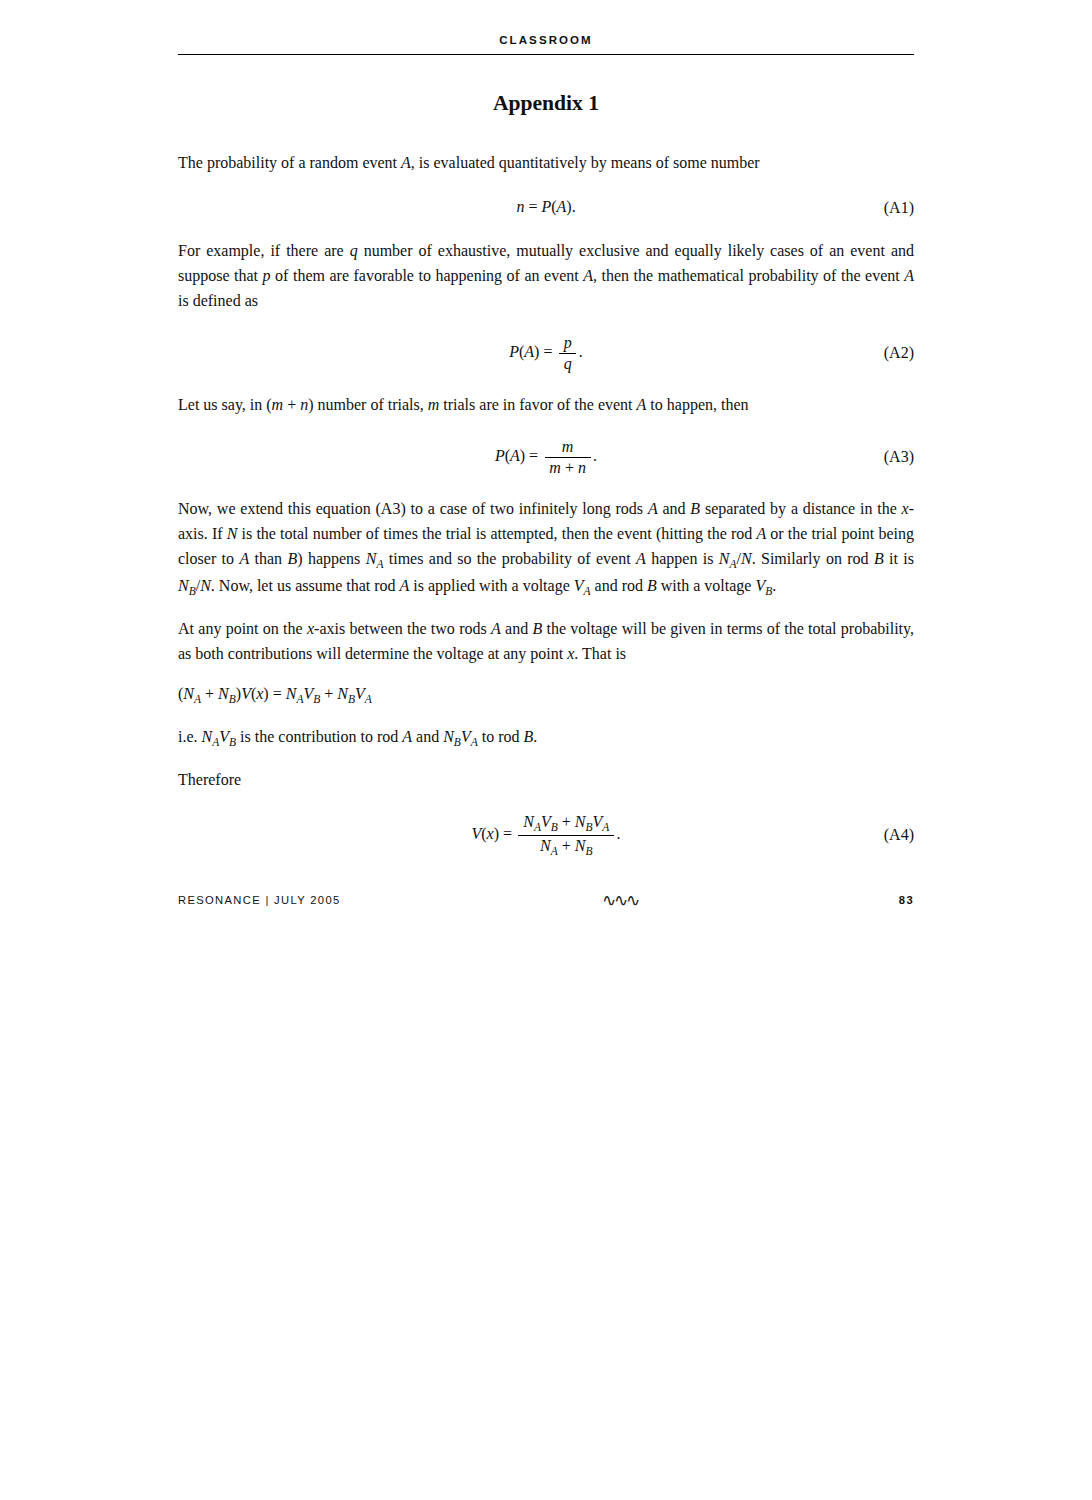Classroom
Appendix 1
The probability of a random event A, is evaluated quantitatively by means of some number
n = P(A). (A1)
For example, if there are q number of exhaustive, mutually exclusive and equally likely cases of an event and suppose that p of them are favorable to happening of an event A, then the mathematical probability of the event A is defined as
P(A) = pq. (A2)
Let us say, in (m + n) number of trials, m trials are in favor of the event A to happen, then
P(A) = mm + n. (A3)
Now, we extend this equation (A3) to a case of two infinitely long rods A and B separated by a distance in the x-axis. If N is the total number of times the trial is attempted, then the event (hitting the rod A or the trial point being closer to A than B) happens NA times and so the probability of event A happen is NA/N. Similarly on rod B it is NB/N. Now, let us assume that rod A is applied with a voltage VA and rod B with a voltage VB.
At any point on the x-axis between the two rods A and B the voltage will be given in terms of the total probability, as both contributions will determine the voltage at any point x. That is
(NA + NB)V(x) = NAVB + NBVA
i.e. NAVB is the contribution to rod A and NBVA to rod B.
Therefore
V(x) = NAVB + NBVA NA + NB. (A4)
Resonance | July 2005 ∿∿∿ 83